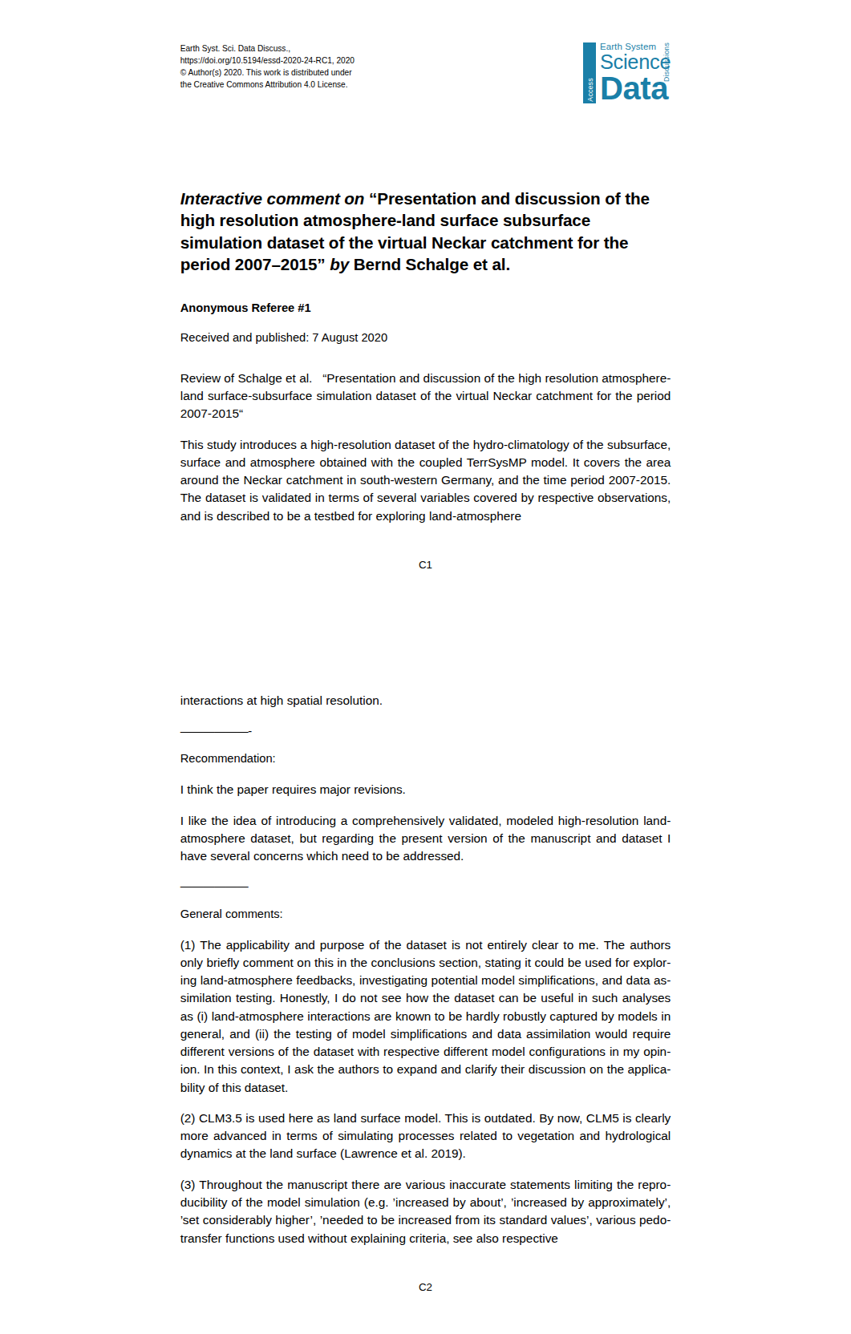Earth Syst. Sci. Data Discuss.,
https://doi.org/10.5194/essd-2020-24-RC1, 2020
© Author(s) 2020. This work is distributed under
the Creative Commons Attribution 4.0 License.
Open Access
Discussions
Earth System
Science
Data
Interactive comment on “Presentation and discussion of the high resolution atmosphere-land surface subsurface simulation dataset of the virtual Neckar catchment for the period 2007–2015” by Bernd Schalge et al.
Anonymous Referee #1
Received and published: 7 August 2020
Review of Schalge et al. “Presentation and discussion of the high resolution atmosphere-land surface-subsurface simulation dataset of the virtual Neckar catchment for the period 2007-2015“
This study introduces a high-resolution dataset of the hydro-climatology of the subsurface, surface and atmosphere obtained with the coupled TerrSysMP model. It covers the area around the Neckar catchment in south-western Germany, and the time period 2007-2015. The dataset is validated in terms of several variables covered by respective observations, and is described to be a testbed for exploring land-atmosphere
C1
interactions at high spatial resolution.
——————-
Recommendation:
I think the paper requires major revisions.
I like the idea of introducing a comprehensively validated, modeled high-resolution land-atmosphere dataset, but regarding the present version of the manuscript and dataset I have several concerns which need to be addressed.
——————
General comments:
(1) The applicability and purpose of the dataset is not entirely clear to me. The authors only briefly comment on this in the conclusions section, stating it could be used for exploring land-atmosphere feedbacks, investigating potential model simplifications, and data assimilation testing. Honestly, I do not see how the dataset can be useful in such analyses as (i) land-atmosphere interactions are known to be hardly robustly captured by models in general, and (ii) the testing of model simplifications and data assimilation would require different versions of the dataset with respective different model configurations in my opinion. In this context, I ask the authors to expand and clarify their discussion on the applicability of this dataset.
(2) CLM3.5 is used here as land surface model. This is outdated. By now, CLM5 is clearly more advanced in terms of simulating processes related to vegetation and hydrological dynamics at the land surface (Lawrence et al. 2019).
(3) Throughout the manuscript there are various inaccurate statements limiting the reproducibility of the model simulation (e.g. ’increased by about’, ’increased by approximately’, ’set considerably higher’, ’needed to be increased from its standard values’, various pedotransfer functions used without explaining criteria, see also respective
C2